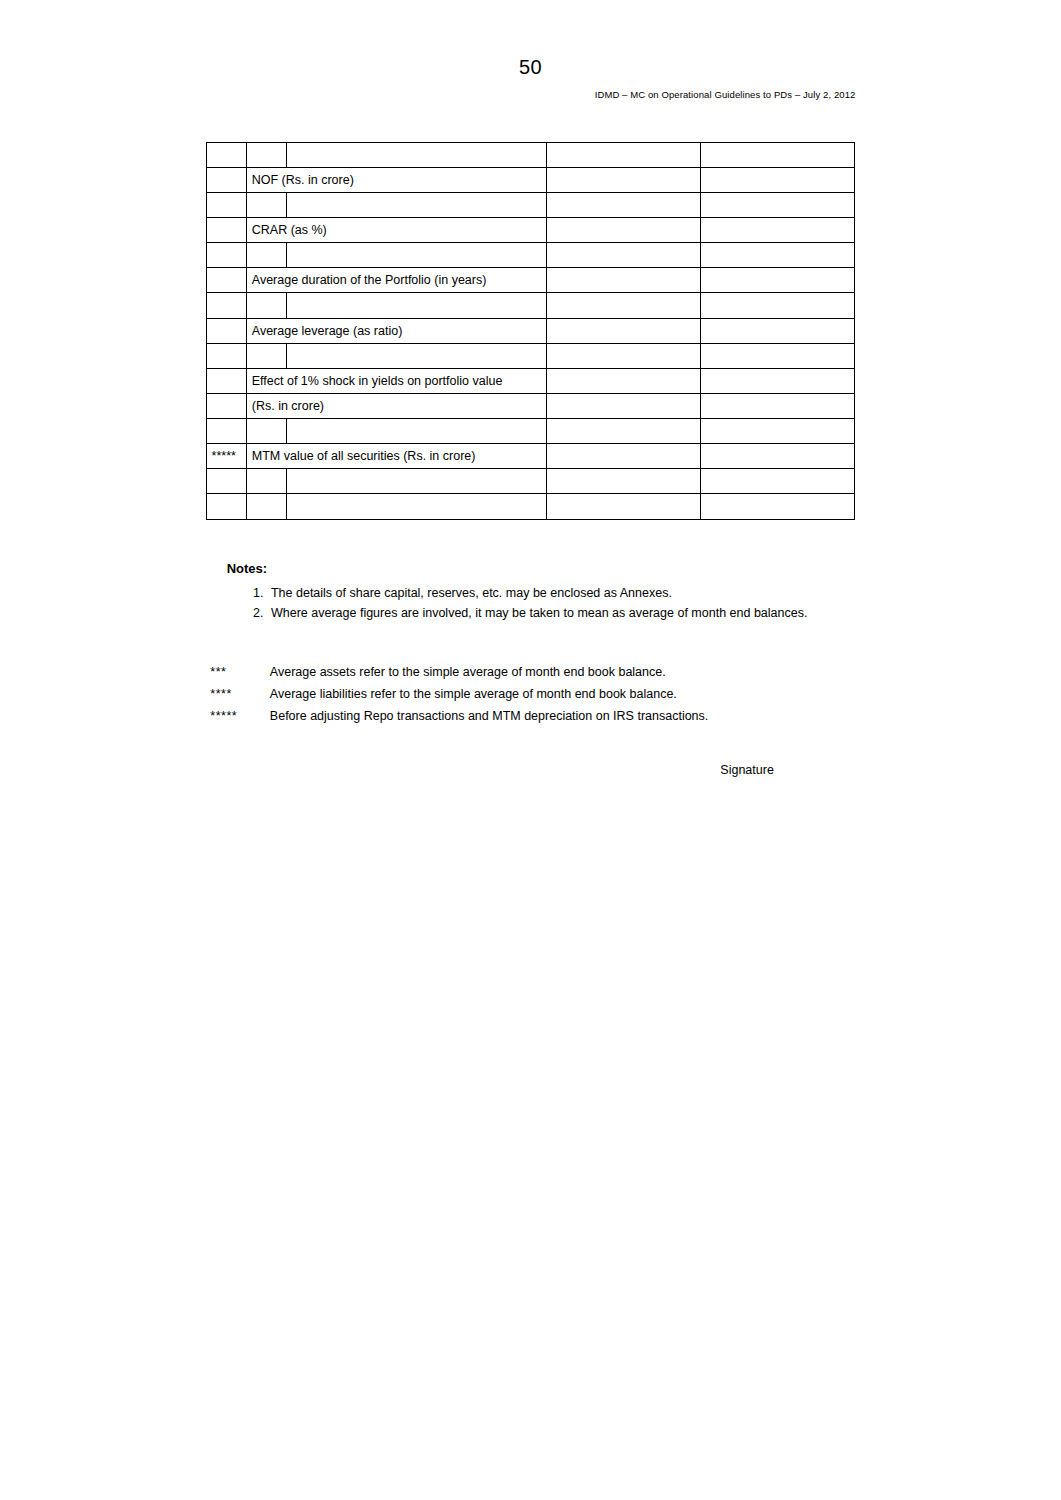50
IDMD – MC on Operational Guidelines to PDs – July 2, 2012
| | NOF (Rs. in crore) | | |
| | CRAR (as %) | | |
| | Average duration of the Portfolio (in years) | | |
| | Average leverage (as ratio) | | |
| | Effect of 1% shock in yields on portfolio value | | |
| | (Rs. in crore) | | |
| ***** | MTM value of all securities (Rs. in crore) | | |
Notes:
The details of share capital, reserves, etc. may be enclosed as Annexes.
Where average figures are involved, it may be taken to mean as average of month end balances.
***
Average assets refer to the simple average of month end book balance.
****
Average liabilities refer to the simple average of month end book balance.
*****
Before adjusting Repo transactions and MTM depreciation on IRS transactions.
Signature